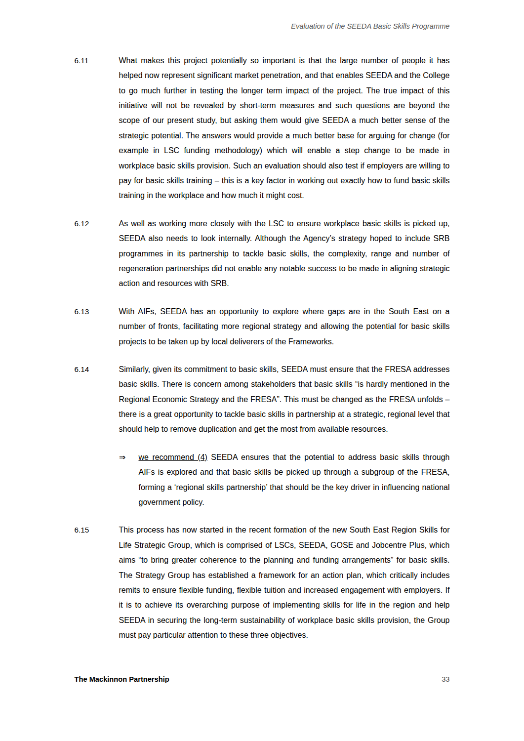Evaluation of the SEEDA Basic Skills Programme
6.11
What makes this project potentially so important is that the large number of people it has helped now represent significant market penetration, and that enables SEEDA and the College to go much further in testing the longer term impact of the project. The true impact of this initiative will not be revealed by short-term measures and such questions are beyond the scope of our present study, but asking them would give SEEDA a much better sense of the strategic potential. The answers would provide a much better base for arguing for change (for example in LSC funding methodology) which will enable a step change to be made in workplace basic skills provision. Such an evaluation should also test if employers are willing to pay for basic skills training – this is a key factor in working out exactly how to fund basic skills training in the workplace and how much it might cost.
6.12
As well as working more closely with the LSC to ensure workplace basic skills is picked up, SEEDA also needs to look internally. Although the Agency’s strategy hoped to include SRB programmes in its partnership to tackle basic skills, the complexity, range and number of regeneration partnerships did not enable any notable success to be made in aligning strategic action and resources with SRB.
6.13
With AIFs, SEEDA has an opportunity to explore where gaps are in the South East on a number of fronts, facilitating more regional strategy and allowing the potential for basic skills projects to be taken up by local deliverers of the Frameworks.
6.14
Similarly, given its commitment to basic skills, SEEDA must ensure that the FRESA addresses basic skills. There is concern among stakeholders that basic skills “is hardly mentioned in the Regional Economic Strategy and the FRESA”. This must be changed as the FRESA unfolds – there is a great opportunity to tackle basic skills in partnership at a strategic, regional level that should help to remove duplication and get the most from available resources.
⇒
we recommend (4) SEEDA ensures that the potential to address basic skills through AIFs is explored and that basic skills be picked up through a subgroup of the FRESA, forming a ‘regional skills partnership’ that should be the key driver in influencing national government policy.
6.15
This process has now started in the recent formation of the new South East Region Skills for Life Strategic Group, which is comprised of LSCs, SEEDA, GOSE and Jobcentre Plus, which aims “to bring greater coherence to the planning and funding arrangements” for basic skills. The Strategy Group has established a framework for an action plan, which critically includes remits to ensure flexible funding, flexible tuition and increased engagement with employers. If it is to achieve its overarching purpose of implementing skills for life in the region and help SEEDA in securing the long-term sustainability of workplace basic skills provision, the Group must pay particular attention to these three objectives.
The Mackinnon Partnership
33